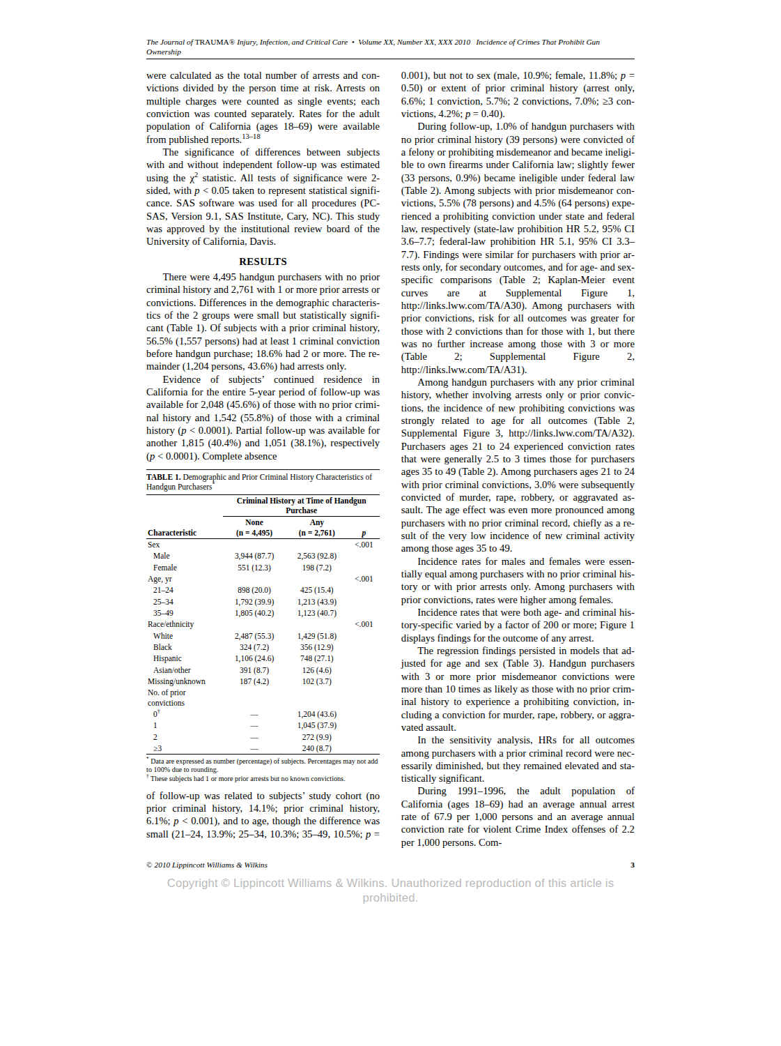The Journal of TRAUMA® Injury, Infection, and Critical Care • Volume XX, Number XX, XXX 2010 Incidence of Crimes That Prohibit Gun Ownership
were calculated as the total number of arrests and convictions divided by the person time at risk. Arrests on multiple charges were counted as single events; each conviction was counted separately. Rates for the adult population of California (ages 18–69) were available from published reports.13–18
The significance of differences between subjects with and without independent follow-up was estimated using the χ2 statistic. All tests of significance were 2-sided, with p < 0.05 taken to represent statistical significance. SAS software was used for all procedures (PC-SAS, Version 9.1, SAS Institute, Cary, NC). This study was approved by the institutional review board of the University of California, Davis.
RESULTS
There were 4,495 handgun purchasers with no prior criminal history and 2,761 with 1 or more prior arrests or convictions. Differences in the demographic characteristics of the 2 groups were small but statistically significant (Table 1). Of subjects with a prior criminal history, 56.5% (1,557 persons) had at least 1 criminal conviction before handgun purchase; 18.6% had 2 or more. The remainder (1,204 persons, 43.6%) had arrests only.
Evidence of subjects’ continued residence in California for the entire 5-year period of follow-up was available for 2,048 (45.6%) of those with no prior criminal history and 1,542 (55.8%) of those with a criminal history (p < 0.0001). Partial follow-up was available for another 1,815 (40.4%) and 1,051 (38.1%), respectively (p < 0.0001). Complete absence
TABLE 1. Demographic and Prior Criminal History Characteristics of Handgun Purchasers *
| | Criminal History at Time of Handgun Purchase |
| --- | --- |
| Characteristic | None (n = 4,495) | Any (n = 2,761) | p |
| Sex | | | <.001 |
| Male | 3,944 (87.7) | 2,563 (92.8) | |
| Female | 551 (12.3) | 198 (7.2) | |
| Age, yr | | | <.001 |
| 21–24 | 898 (20.0) | 425 (15.4) | |
| 25–34 | 1,792 (39.9) | 1,213 (43.9) | |
| 35–49 | 1,805 (40.2) | 1,123 (40.7) | |
| Race/ethnicity | | | <.001 |
| White | 2,487 (55.3) | 1,429 (51.8) | |
| Black | 324 (7.2) | 356 (12.9) | |
| Hispanic | 1,106 (24.6) | 748 (27.1) | |
| Asian/other | 391 (8.7) | 126 (4.6) | |
| Missing/unknown | 187 (4.2) | 102 (3.7) | |
| No. of prior convictions | | | |
| 0 † | — | 1,204 (43.6) | |
| 1 | — | 1,045 (37.9) | |
| 2 | — | 272 (9.9) | |
| ≥3 | — | 240 (8.7) | |
* Data are expressed as number (percentage) of subjects. Percentages may not add to 100% due to rounding.
† These subjects had 1 or more prior arrests but no known convictions.
of follow-up was related to subjects’ study cohort (no prior criminal history, 14.1%; prior criminal history, 6.1%; p < 0.001), and to age, though the difference was small (21–24, 13.9%; 25–34, 10.3%; 35–49, 10.5%; p = 0.001), but not to sex (male, 10.9%; female, 11.8%; p = 0.50) or extent of prior criminal history (arrest only, 6.6%; 1 conviction, 5.7%; 2 convictions, 7.0%; ≥3 convictions, 4.2%; p = 0.40).
During follow-up, 1.0% of handgun purchasers with no prior criminal history (39 persons) were convicted of a felony or prohibiting misdemeanor and became ineligible to own firearms under California law; slightly fewer (33 persons, 0.9%) became ineligible under federal law (Table 2). Among subjects with prior misdemeanor convictions, 5.5% (78 persons) and 4.5% (64 persons) experienced a prohibiting conviction under state and federal law, respectively (state-law prohibition HR 5.2, 95% CI 3.6–7.7; federal-law prohibition HR 5.1, 95% CI 3.3–7.7). Findings were similar for purchasers with prior arrests only, for secondary outcomes, and for age- and sex-specific comparisons (Table 2; Kaplan-Meier event curves are at Supplemental Figure 1, http://links.lww.com/TA/A30). Among purchasers with prior convictions, risk for all outcomes was greater for those with 2 convictions than for those with 1, but there was no further increase among those with 3 or more (Table 2; Supplemental Figure 2, http://links.lww.com/TA/A31).
Among handgun purchasers with any prior criminal history, whether involving arrests only or prior convictions, the incidence of new prohibiting convictions was strongly related to age for all outcomes (Table 2, Supplemental Figure 3, http://links.lww.com/TA/A32). Purchasers ages 21 to 24 experienced conviction rates that were generally 2.5 to 3 times those for purchasers ages 35 to 49 (Table 2). Among purchasers ages 21 to 24 with prior criminal convictions, 3.0% were subsequently convicted of murder, rape, robbery, or aggravated assault. The age effect was even more pronounced among purchasers with no prior criminal record, chiefly as a result of the very low incidence of new criminal activity among those ages 35 to 49.
Incidence rates for males and females were essentially equal among purchasers with no prior criminal history or with prior arrests only. Among purchasers with prior convictions, rates were higher among females.
Incidence rates that were both age- and criminal history-specific varied by a factor of 200 or more; Figure 1 displays findings for the outcome of any arrest.
The regression findings persisted in models that adjusted for age and sex (Table 3). Handgun purchasers with 3 or more prior misdemeanor convictions were more than 10 times as likely as those with no prior criminal history to experience a prohibiting conviction, including a conviction for murder, rape, robbery, or aggravated assault.
In the sensitivity analysis, HRs for all outcomes among purchasers with a prior criminal record were necessarily diminished, but they remained elevated and statistically significant.
During 1991–1996, the adult population of California (ages 18–69) had an average annual arrest rate of 67.9 per 1,000 persons and an average annual conviction rate for violent Crime Index offenses of 2.2 per 1,000 persons. Com-
© 2010 Lippincott Williams & Wilkins
3
Copyright © Lippincott Williams & Wilkins. Unauthorized reproduction of this article is prohibited.